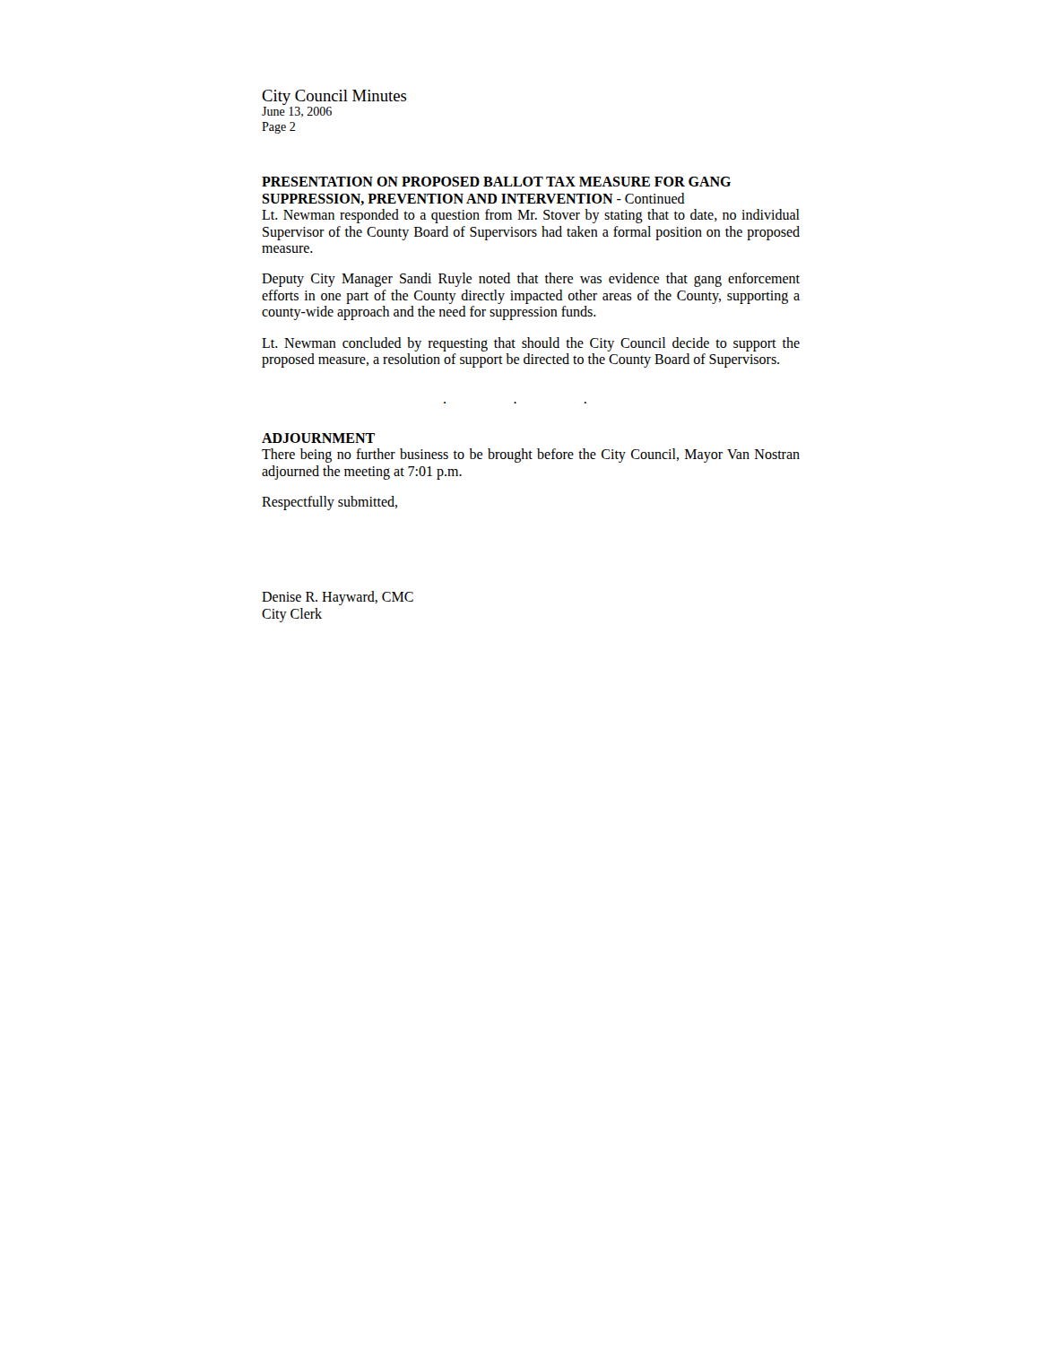City Council Minutes
June 13, 2006
Page 2
Presentation on Proposed Ballot Tax Measure for Gang Suppression, Prevention and Intervention - Continued
Lt. Newman responded to a question from Mr. Stover by stating that to date, no individual Supervisor of the County Board of Supervisors had taken a formal position on the proposed measure.
Deputy City Manager Sandi Ruyle noted that there was evidence that gang enforcement efforts in one part of the County directly impacted other areas of the County, supporting a county-wide approach and the need for suppression funds.
Lt. Newman concluded by requesting that should the City Council decide to support the proposed measure, a resolution of support be directed to the County Board of Supervisors.
. . .
Adjournment
There being no further business to be brought before the City Council, Mayor Van Nostran adjourned the meeting at 7:01 p.m.
Respectfully submitted,
Denise R. Hayward, CMC
City Clerk